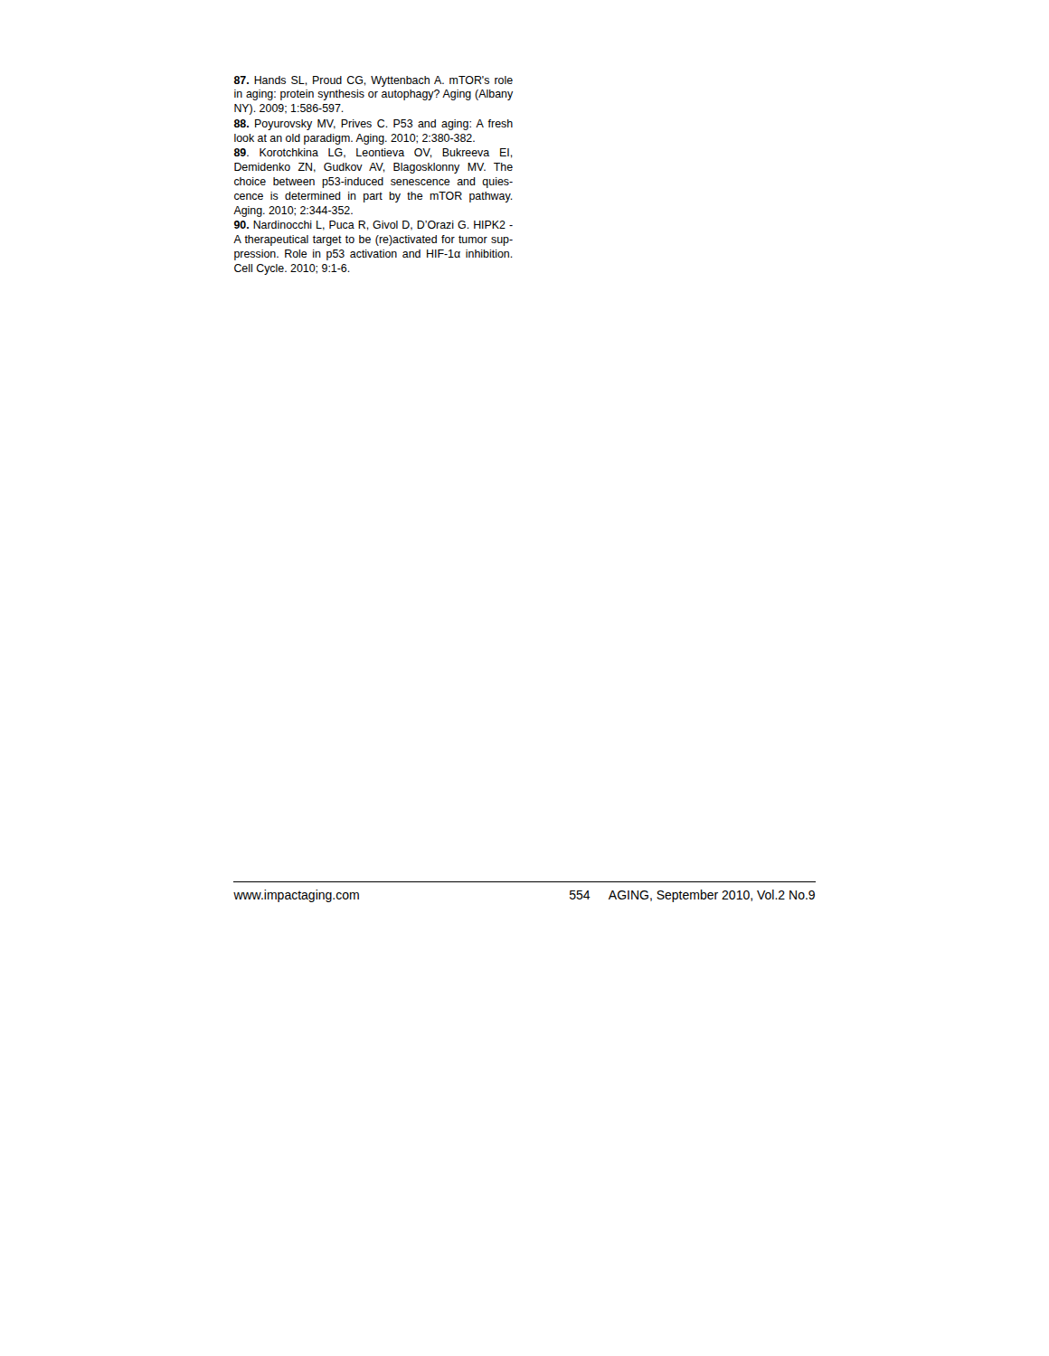87. Hands SL, Proud CG, Wyttenbach A. mTOR's role in aging: protein synthesis or autophagy? Aging (Albany NY). 2009; 1:586-597.
88. Poyurovsky MV, Prives C. P53 and aging: A fresh look at an old paradigm. Aging. 2010; 2:380-382.
89. Korotchkina LG, Leontieva OV, Bukreeva EI, Demidenko ZN, Gudkov AV, Blagosklonny MV. The choice between p53-induced senescence and quiescence is determined in part by the mTOR pathway. Aging. 2010; 2:344-352.
90. Nardinocchi L, Puca R, Givol D, D’Orazi G. HIPK2 - A therapeutical target to be (re)activated for tumor suppression. Role in p53 activation and HIF-1α inhibition. Cell Cycle. 2010; 9:1-6.
www.impactaging.com
554
AGING, September 2010, Vol.2 No.9